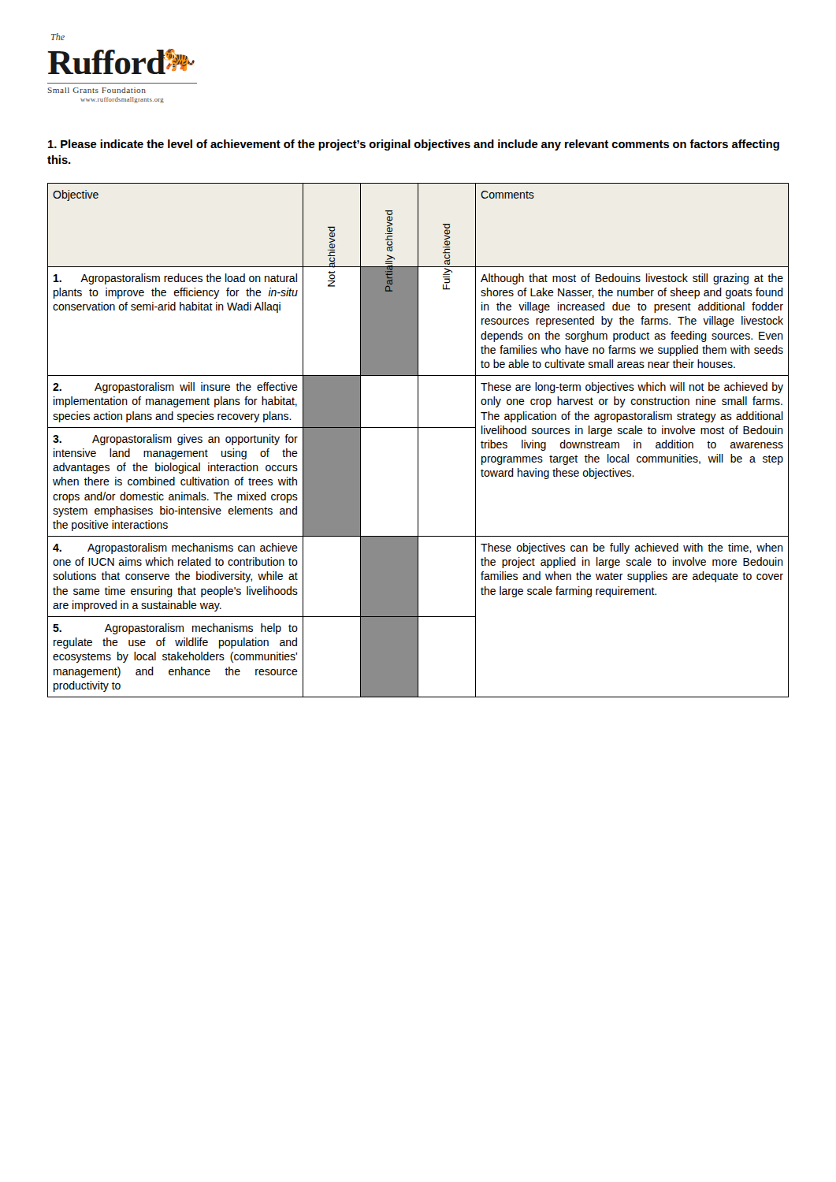The Rufford🐅 Small Grants Foundation www.ruffordsmallgrants.org
1. Please indicate the level of achievement of the project’s original objectives and include any relevant comments on factors affecting this.
| Objective | Not achieved | Partially achieved | Fully achieved | Comments |
| --- | --- | --- | --- | --- |
| 1. Agropastoralism reduces the load on natural plants to improve the efficiency for the in-situ conservation of semi-arid habitat in Wadi Allaqi | | | | Although that most of Bedouins livestock still grazing at the shores of Lake Nasser, the number of sheep and goats found in the village increased due to present additional fodder resources represented by the farms. The village livestock depends on the sorghum product as feeding sources. Even the families who have no farms we supplied them with seeds to be able to cultivate small areas near their houses. |
| 2. Agropastoralism will insure the effective implementation of management plans for habitat, species action plans and species recovery plans. | | | | These are long-term objectives which will not be achieved by only one crop harvest or by construction nine small farms. The application of the agropastoralism strategy as additional livelihood sources in large scale to involve most of Bedouin tribes living downstream in addition to awareness programmes target the local communities, will be a step toward having these objectives. |
| 3. Agropastoralism gives an opportunity for intensive land management using of the advantages of the biological interaction occurs when there is combined cultivation of trees with crops and/or domestic animals. The mixed crops system emphasises bio-intensive elements and the positive interactions | | | |
| 4. Agropastoralism mechanisms can achieve one of IUCN aims which related to contribution to solutions that conserve the biodiversity, while at the same time ensuring that people's livelihoods are improved in a sustainable way. | | | | These objectives can be fully achieved with the time, when the project applied in large scale to involve more Bedouin families and when the water supplies are adequate to cover the large scale farming requirement. |
| 5. Agropastoralism mechanisms help to regulate the use of wildlife population and ecosystems by local stakeholders (communities' management) and enhance the resource productivity to | | | |